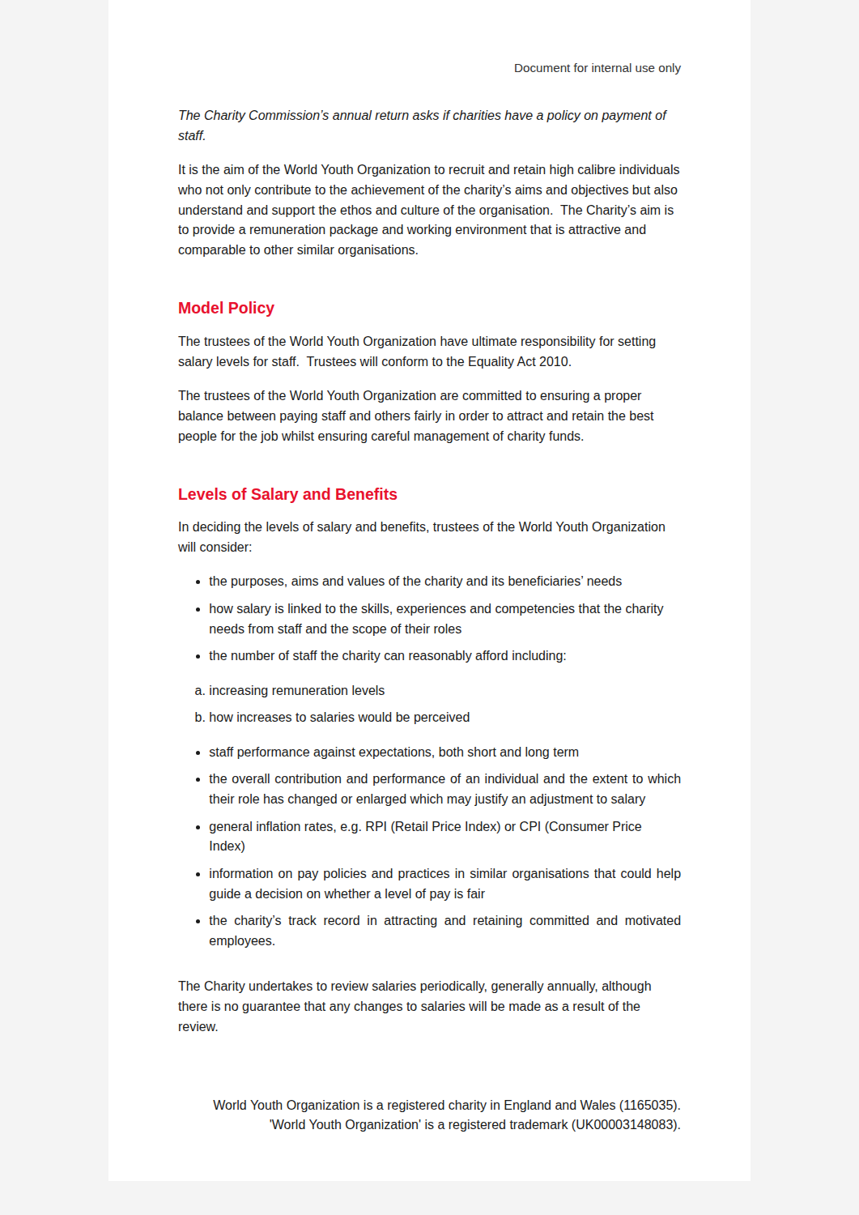Document for internal use only
The Charity Commission’s annual return asks if charities have a policy on payment of staff.
It is the aim of the World Youth Organization to recruit and retain high calibre individuals who not only contribute to the achievement of the charity’s aims and objectives but also understand and support the ethos and culture of the organisation. The Charity’s aim is to provide a remuneration package and working environment that is attractive and comparable to other similar organisations.
Model Policy
The trustees of the World Youth Organization have ultimate responsibility for setting salary levels for staff. Trustees will conform to the Equality Act 2010.
The trustees of the World Youth Organization are committed to ensuring a proper balance between paying staff and others fairly in order to attract and retain the best people for the job whilst ensuring careful management of charity funds.
Levels of Salary and Benefits
In deciding the levels of salary and benefits, trustees of the World Youth Organization will consider:
the purposes, aims and values of the charity and its beneficiaries’ needs
how salary is linked to the skills, experiences and competencies that the charity needs from staff and the scope of their roles
the number of staff the charity can reasonably afford including:
increasing remuneration levels
how increases to salaries would be perceived
staff performance against expectations, both short and long term
the overall contribution and performance of an individual and the extent to which their role has changed or enlarged which may justify an adjustment to salary
general inflation rates, e.g. RPI (Retail Price Index) or CPI (Consumer Price Index)
information on pay policies and practices in similar organisations that could help guide a decision on whether a level of pay is fair
the charity’s track record in attracting and retaining committed and motivated employees.
The Charity undertakes to review salaries periodically, generally annually, although there is no guarantee that any changes to salaries will be made as a result of the review.
World Youth Organization is a registered charity in England and Wales (1165035). 'World Youth Organization' is a registered trademark (UK00003148083).